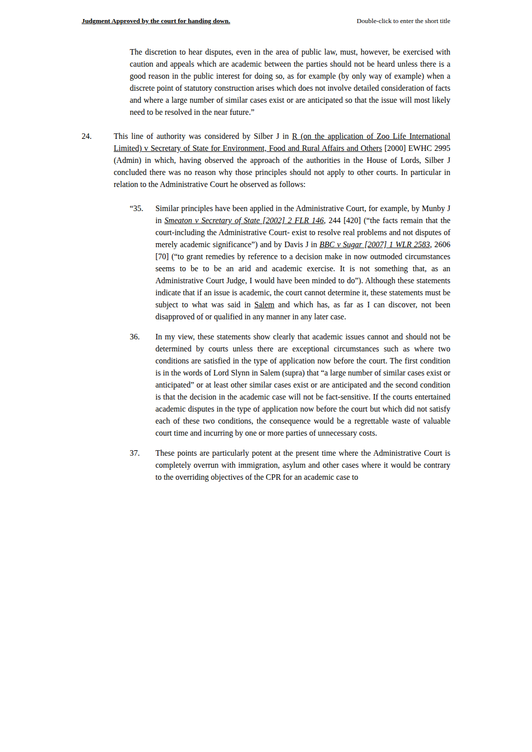Judgment Approved by the court for handing down. Double-click to enter the short title
The discretion to hear disputes, even in the area of public law, must, however, be exercised with caution and appeals which are academic between the parties should not be heard unless there is a good reason in the public interest for doing so, as for example (by only way of example) when a discrete point of statutory construction arises which does not involve detailed consideration of facts and where a large number of similar cases exist or are anticipated so that the issue will most likely need to be resolved in the near future.”
24.
This line of authority was considered by Silber J in R (on the application of Zoo Life International Limited) v Secretary of State for Environment, Food and Rural Affairs and Others [2000] EWHC 2995 (Admin) in which, having observed the approach of the authorities in the House of Lords, Silber J concluded there was no reason why those principles should not apply to other courts. In particular in relation to the Administrative Court he observed as follows:
“35.
Similar principles have been applied in the Administrative Court, for example, by Munby J in Smeaton v Secretary of State [2002] 2 FLR 146, 244 [420] (“the facts remain that the court-including the Administrative Court- exist to resolve real problems and not disputes of merely academic significance”) and by Davis J in BBC v Sugar [2007] 1 WLR 2583, 2606 [70] (“to grant remedies by reference to a decision make in now outmoded circumstances seems to be to be an arid and academic exercise. It is not something that, as an Administrative Court Judge, I would have been minded to do”). Although these statements indicate that if an issue is academic, the court cannot determine it, these statements must be subject to what was said in Salem and which has, as far as I can discover, not been disapproved of or qualified in any manner in any later case.
36.
In my view, these statements show clearly that academic issues cannot and should not be determined by courts unless there are exceptional circumstances such as where two conditions are satisfied in the type of application now before the court. The first condition is in the words of Lord Slynn in Salem (supra) that “a large number of similar cases exist or anticipated” or at least other similar cases exist or are anticipated and the second condition is that the decision in the academic case will not be fact-sensitive. If the courts entertained academic disputes in the type of application now before the court but which did not satisfy each of these two conditions, the consequence would be a regrettable waste of valuable court time and incurring by one or more parties of unnecessary costs.
37.
These points are particularly potent at the present time where the Administrative Court is completely overrun with immigration, asylum and other cases where it would be contrary to the overriding objectives of the CPR for an academic case to